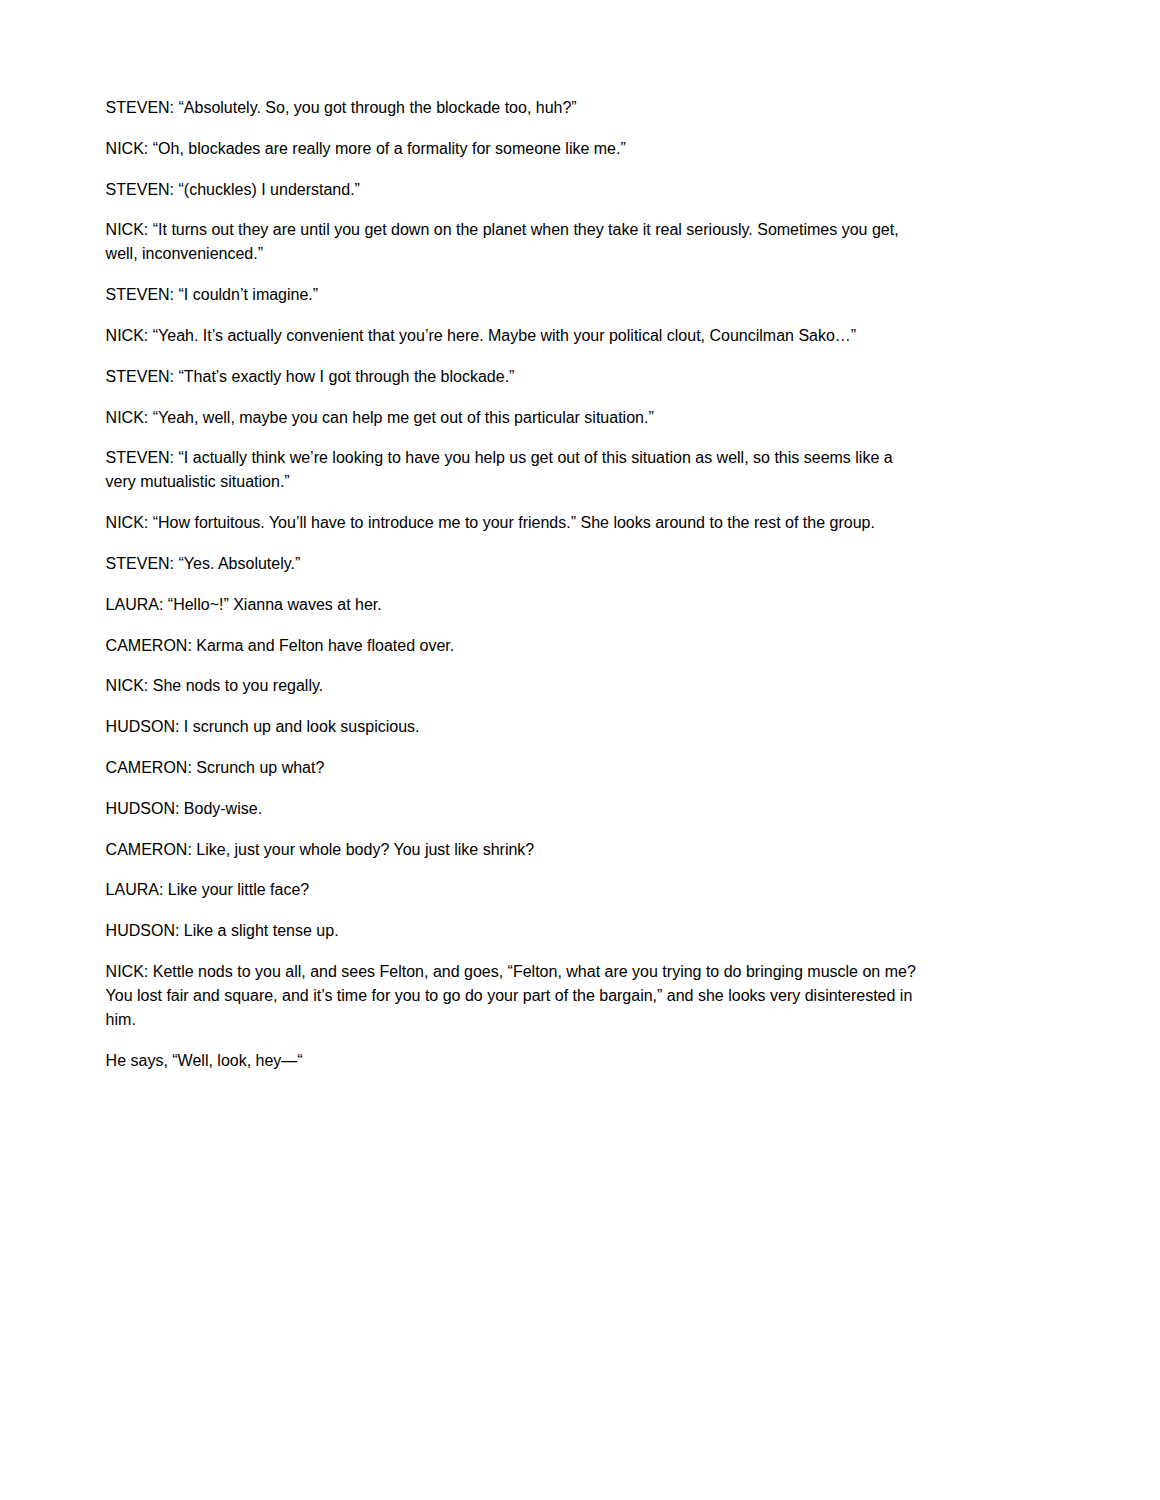STEVEN: “Absolutely. So, you got through the blockade too, huh?”
NICK: “Oh, blockades are really more of a formality for someone like me.”
STEVEN: “(chuckles) I understand.”
NICK: “It turns out they are until you get down on the planet when they take it real seriously. Sometimes you get, well, inconvenienced.”
STEVEN: “I couldn’t imagine.”
NICK: “Yeah. It’s actually convenient that you’re here. Maybe with your political clout, Councilman Sako…”
STEVEN: “That’s exactly how I got through the blockade.”
NICK: “Yeah, well, maybe you can help me get out of this particular situation.”
STEVEN: “I actually think we’re looking to have you help us get out of this situation as well, so this seems like a very mutualistic situation.”
NICK: “How fortuitous. You’ll have to introduce me to your friends.” She looks around to the rest of the group.
STEVEN: “Yes. Absolutely.”
LAURA: “Hello~!” Xianna waves at her.
CAMERON: Karma and Felton have floated over.
NICK: She nods to you regally.
HUDSON: I scrunch up and look suspicious.
CAMERON: Scrunch up what?
HUDSON: Body-wise.
CAMERON: Like, just your whole body? You just like shrink?
LAURA: Like your little face?
HUDSON: Like a slight tense up.
NICK: Kettle nods to you all, and sees Felton, and goes, “Felton, what are you trying to do bringing muscle on me? You lost fair and square, and it’s time for you to go do your part of the bargain,” and she looks very disinterested in him.
He says, “Well, look, hey—“